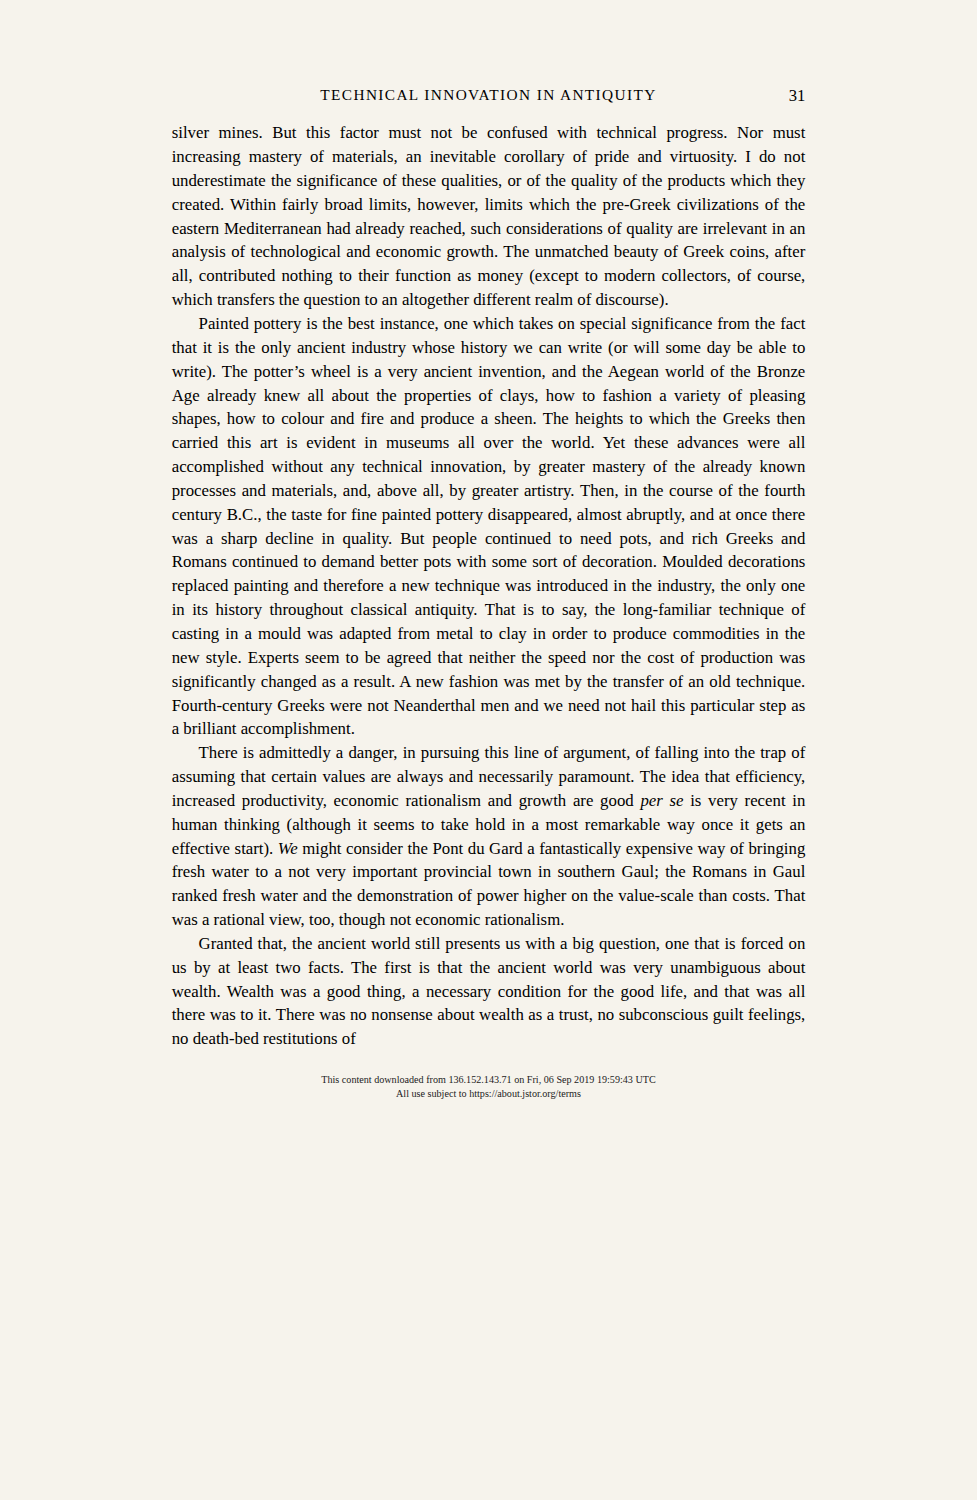Technical Innovation in Antiquity 31
silver mines. But this factor must not be confused with technical progress. Nor must increasing mastery of materials, an inevitable corollary of pride and virtuosity. I do not underestimate the significance of these qualities, or of the quality of the products which they created. Within fairly broad limits, however, limits which the pre-Greek civilizations of the eastern Mediterranean had already reached, such considerations of quality are irrelevant in an analysis of technological and economic growth. The unmatched beauty of Greek coins, after all, contributed nothing to their function as money (except to modern collectors, of course, which transfers the question to an altogether different realm of discourse).
Painted pottery is the best instance, one which takes on special significance from the fact that it is the only ancient industry whose history we can write (or will some day be able to write). The potter’s wheel is a very ancient invention, and the Aegean world of the Bronze Age already knew all about the properties of clays, how to fashion a variety of pleasing shapes, how to colour and fire and produce a sheen. The heights to which the Greeks then carried this art is evident in museums all over the world. Yet these advances were all accomplished without any technical innovation, by greater mastery of the already known processes and materials, and, above all, by greater artistry. Then, in the course of the fourth century B.C., the taste for fine painted pottery disappeared, almost abruptly, and at once there was a sharp decline in quality. But people continued to need pots, and rich Greeks and Romans continued to demand better pots with some sort of decoration. Moulded decorations replaced painting and therefore a new technique was introduced in the industry, the only one in its history throughout classical antiquity. That is to say, the long-familiar technique of casting in a mould was adapted from metal to clay in order to produce commodities in the new style. Experts seem to be agreed that neither the speed nor the cost of production was significantly changed as a result. A new fashion was met by the transfer of an old technique. Fourth-century Greeks were not Neanderthal men and we need not hail this particular step as a brilliant accomplishment.
There is admittedly a danger, in pursuing this line of argument, of falling into the trap of assuming that certain values are always and necessarily paramount. The idea that efficiency, increased productivity, economic rationalism and growth are good per se is very recent in human thinking (although it seems to take hold in a most remarkable way once it gets an effective start). We might consider the Pont du Gard a fantastically expensive way of bringing fresh water to a not very important provincial town in southern Gaul; the Romans in Gaul ranked fresh water and the demonstration of power higher on the value-scale than costs. That was a rational view, too, though not economic rationalism.
Granted that, the ancient world still presents us with a big question, one that is forced on us by at least two facts. The first is that the ancient world was very unambiguous about wealth. Wealth was a good thing, a necessary condition for the good life, and that was all there was to it. There was no nonsense about wealth as a trust, no subconscious guilt feelings, no death-bed restitutions of
This content downloaded from 136.152.143.71 on Fri, 06 Sep 2019 19:59:43 UTC
All use subject to https://about.jstor.org/terms